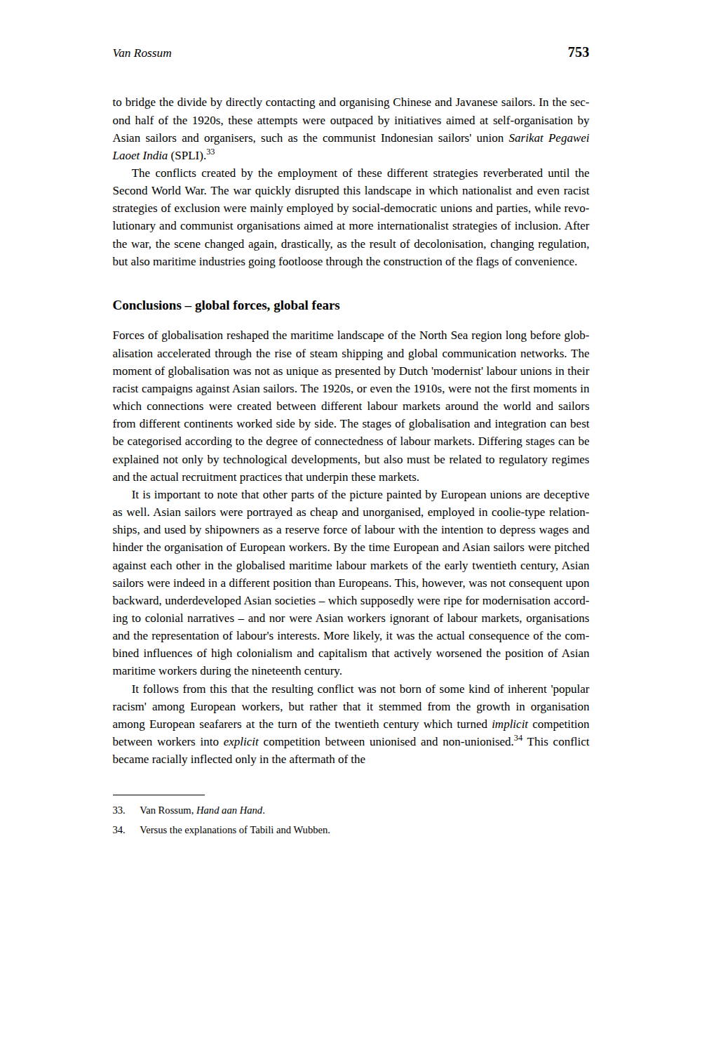Van Rossum 753
to bridge the divide by directly contacting and organising Chinese and Javanese sailors. In the second half of the 1920s, these attempts were outpaced by initiatives aimed at self-organisation by Asian sailors and organisers, such as the communist Indonesian sailors' union Sarikat Pegawei Laoet India (SPLI).33
The conflicts created by the employment of these different strategies reverberated until the Second World War. The war quickly disrupted this landscape in which nationalist and even racist strategies of exclusion were mainly employed by social-democratic unions and parties, while revolutionary and communist organisations aimed at more internationalist strategies of inclusion. After the war, the scene changed again, drastically, as the result of decolonisation, changing regulation, but also maritime industries going footloose through the construction of the flags of convenience.
Conclusions – global forces, global fears
Forces of globalisation reshaped the maritime landscape of the North Sea region long before globalisation accelerated through the rise of steam shipping and global communication networks. The moment of globalisation was not as unique as presented by Dutch 'modernist' labour unions in their racist campaigns against Asian sailors. The 1920s, or even the 1910s, were not the first moments in which connections were created between different labour markets around the world and sailors from different continents worked side by side. The stages of globalisation and integration can best be categorised according to the degree of connectedness of labour markets. Differing stages can be explained not only by technological developments, but also must be related to regulatory regimes and the actual recruitment practices that underpin these markets.
It is important to note that other parts of the picture painted by European unions are deceptive as well. Asian sailors were portrayed as cheap and unorganised, employed in coolie-type relationships, and used by shipowners as a reserve force of labour with the intention to depress wages and hinder the organisation of European workers. By the time European and Asian sailors were pitched against each other in the globalised maritime labour markets of the early twentieth century, Asian sailors were indeed in a different position than Europeans. This, however, was not consequent upon backward, underdeveloped Asian societies – which supposedly were ripe for modernisation according to colonial narratives – and nor were Asian workers ignorant of labour markets, organisations and the representation of labour's interests. More likely, it was the actual consequence of the combined influences of high colonialism and capitalism that actively worsened the position of Asian maritime workers during the nineteenth century.
It follows from this that the resulting conflict was not born of some kind of inherent 'popular racism' among European workers, but rather that it stemmed from the growth in organisation among European seafarers at the turn of the twentieth century which turned implicit competition between workers into explicit competition between unionised and non-unionised.34 This conflict became racially inflected only in the aftermath of the
33. Van Rossum, Hand aan Hand.
34. Versus the explanations of Tabili and Wubben.